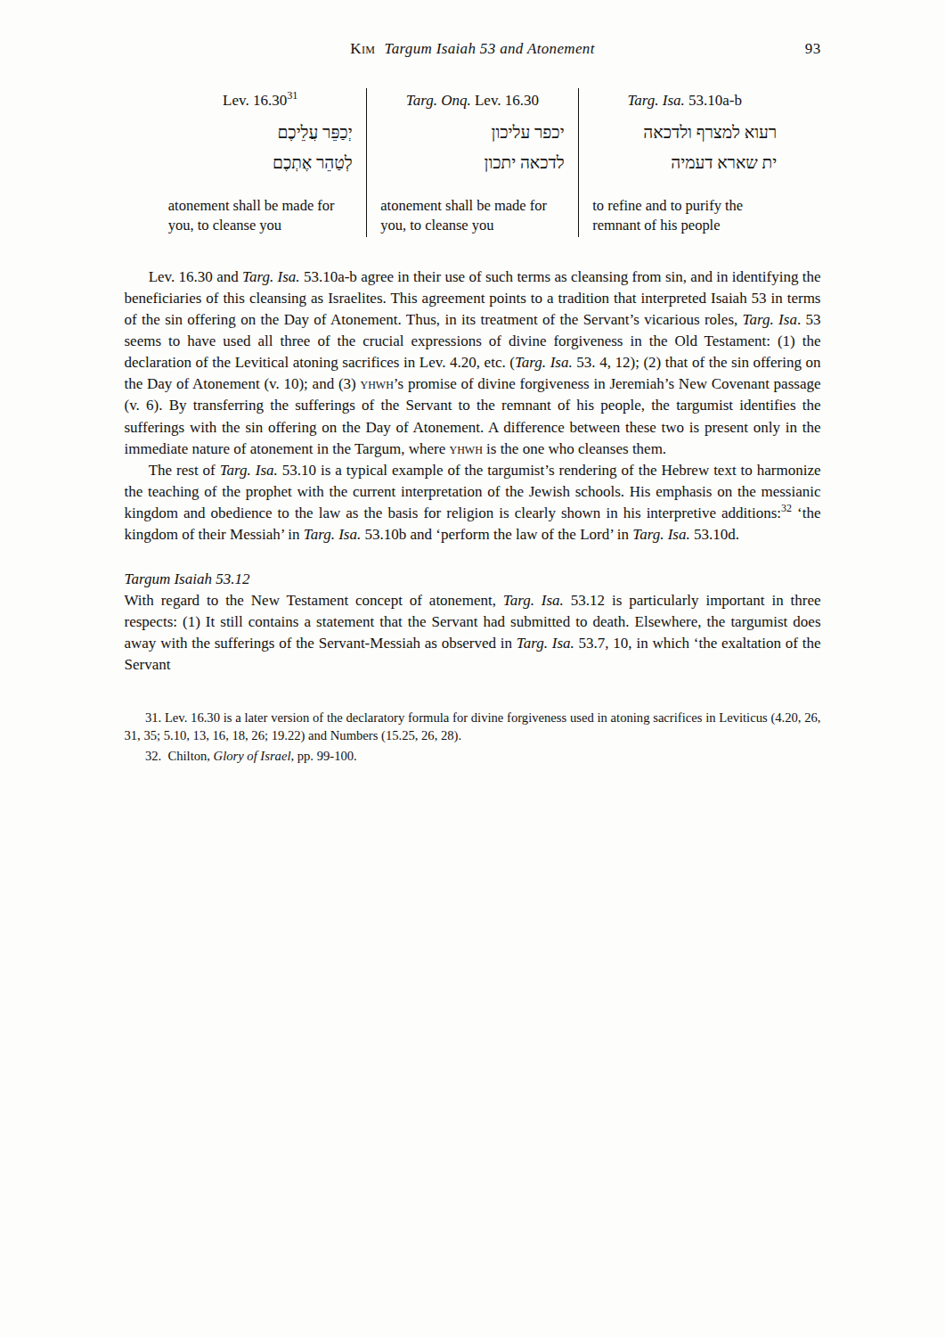Kim Targum Isaiah 53 and Atonement 93
| Lev. 16.30 31 | Targ. Onq. Lev. 16.30 | Targ. Isa. 53.10a-b |
| --- | --- | --- |
| יְכַפֵּר עֲלֵיכֶם לְטַהֵר אֶתְכֶם | יכפר עליכון לדכאה יתכון | רעוא למצרף ולדכאה ית שארא דעמיה |
| atonement shall be made for you, to cleanse you | atonement shall be made for you, to cleanse you | to refine and to purify the remnant of his people |
Lev. 16.30 and Targ. Isa. 53.10a-b agree in their use of such terms as cleansing from sin, and in identifying the beneficiaries of this cleansing as Israelites. This agreement points to a tradition that interpreted Isaiah 53 in terms of the sin offering on the Day of Atonement. Thus, in its treatment of the Servant’s vicarious roles, Targ. Isa. 53 seems to have used all three of the crucial expressions of divine forgiveness in the Old Testament: (1) the declaration of the Levitical atoning sacrifices in Lev. 4.20, etc. (Targ. Isa. 53. 4, 12); (2) that of the sin offering on the Day of Atonement (v. 10); and (3) yhwh’s promise of divine forgiveness in Jeremiah’s New Covenant passage (v. 6). By transferring the sufferings of the Servant to the remnant of his people, the targumist identifies the sufferings with the sin offering on the Day of Atonement. A difference between these two is present only in the immediate nature of atonement in the Targum, where yhwh is the one who cleanses them.
The rest of Targ. Isa. 53.10 is a typical example of the targumist’s rendering of the Hebrew text to harmonize the teaching of the prophet with the current interpretation of the Jewish schools. His emphasis on the messianic kingdom and obedience to the law as the basis for religion is clearly shown in his interpretive additions:32 ‘the kingdom of their Messiah’ in Targ. Isa. 53.10b and ‘perform the law of the Lord’ in Targ. Isa. 53.10d.
Targum Isaiah 53.12
With regard to the New Testament concept of atonement, Targ. Isa. 53.12 is particularly important in three respects: (1) It still contains a statement that the Servant had submitted to death. Elsewhere, the targumist does away with the sufferings of the Servant-Messiah as observed in Targ. Isa. 53.7, 10, in which ‘the exaltation of the Servant
31. Lev. 16.30 is a later version of the declaratory formula for divine forgiveness used in atoning sacrifices in Leviticus (4.20, 26, 31, 35; 5.10, 13, 16, 18, 26; 19.22) and Numbers (15.25, 26, 28).
32. Chilton, Glory of Israel, pp. 99-100.